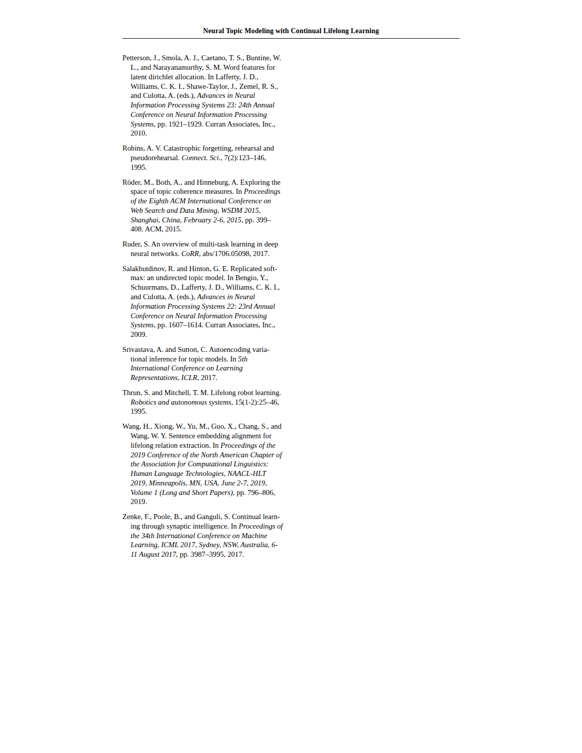Neural Topic Modeling with Continual Lifelong Learning
Petterson, J., Smola, A. J., Caetano, T. S., Buntine, W. L., and Narayanamurthy, S. M. Word features for latent dirichlet allocation. In Lafferty, J. D., Williams, C. K. I., Shawe-Taylor, J., Zemel, R. S., and Culotta, A. (eds.), Advances in Neural Information Processing Systems 23: 24th Annual Conference on Neural Information Processing Systems, pp. 1921–1929. Curran Associates, Inc., 2010.
Robins, A. V. Catastrophic forgetting, rehearsal and pseudorehearsal. Connect. Sci., 7(2):123–146, 1995.
Röder, M., Both, A., and Hinneburg, A. Exploring the space of topic coherence measures. In Proceedings of the Eighth ACM International Conference on Web Search and Data Mining, WSDM 2015, Shanghai, China, February 2-6, 2015, pp. 399–408. ACM, 2015.
Ruder, S. An overview of multi-task learning in deep neural networks. CoRR, abs/1706.05098, 2017.
Salakhutdinov, R. and Hinton, G. E. Replicated softmax: an undirected topic model. In Bengio, Y., Schuurmans, D., Lafferty, J. D., Williams, C. K. I., and Culotta, A. (eds.), Advances in Neural Information Processing Systems 22: 23rd Annual Conference on Neural Information Processing Systems, pp. 1607–1614. Curran Associates, Inc., 2009.
Srivastava, A. and Sutton, C. Autoencoding variational inference for topic models. In 5th International Conference on Learning Representations, ICLR, 2017.
Thrun, S. and Mitchell, T. M. Lifelong robot learning. Robotics and autonomous systems, 15(1-2):25–46, 1995.
Wang, H., Xiong, W., Yu, M., Guo, X., Chang, S., and Wang, W. Y. Sentence embedding alignment for lifelong relation extraction. In Proceedings of the 2019 Conference of the North American Chapter of the Association for Computational Linguistics: Human Language Technologies, NAACL-HLT 2019, Minneapolis, MN, USA, June 2-7, 2019, Volume 1 (Long and Short Papers), pp. 796–806, 2019.
Zenke, F., Poole, B., and Ganguli, S. Continual learning through synaptic intelligence. In Proceedings of the 34th International Conference on Machine Learning, ICML 2017, Sydney, NSW, Australia, 6-11 August 2017, pp. 3987–3995, 2017.